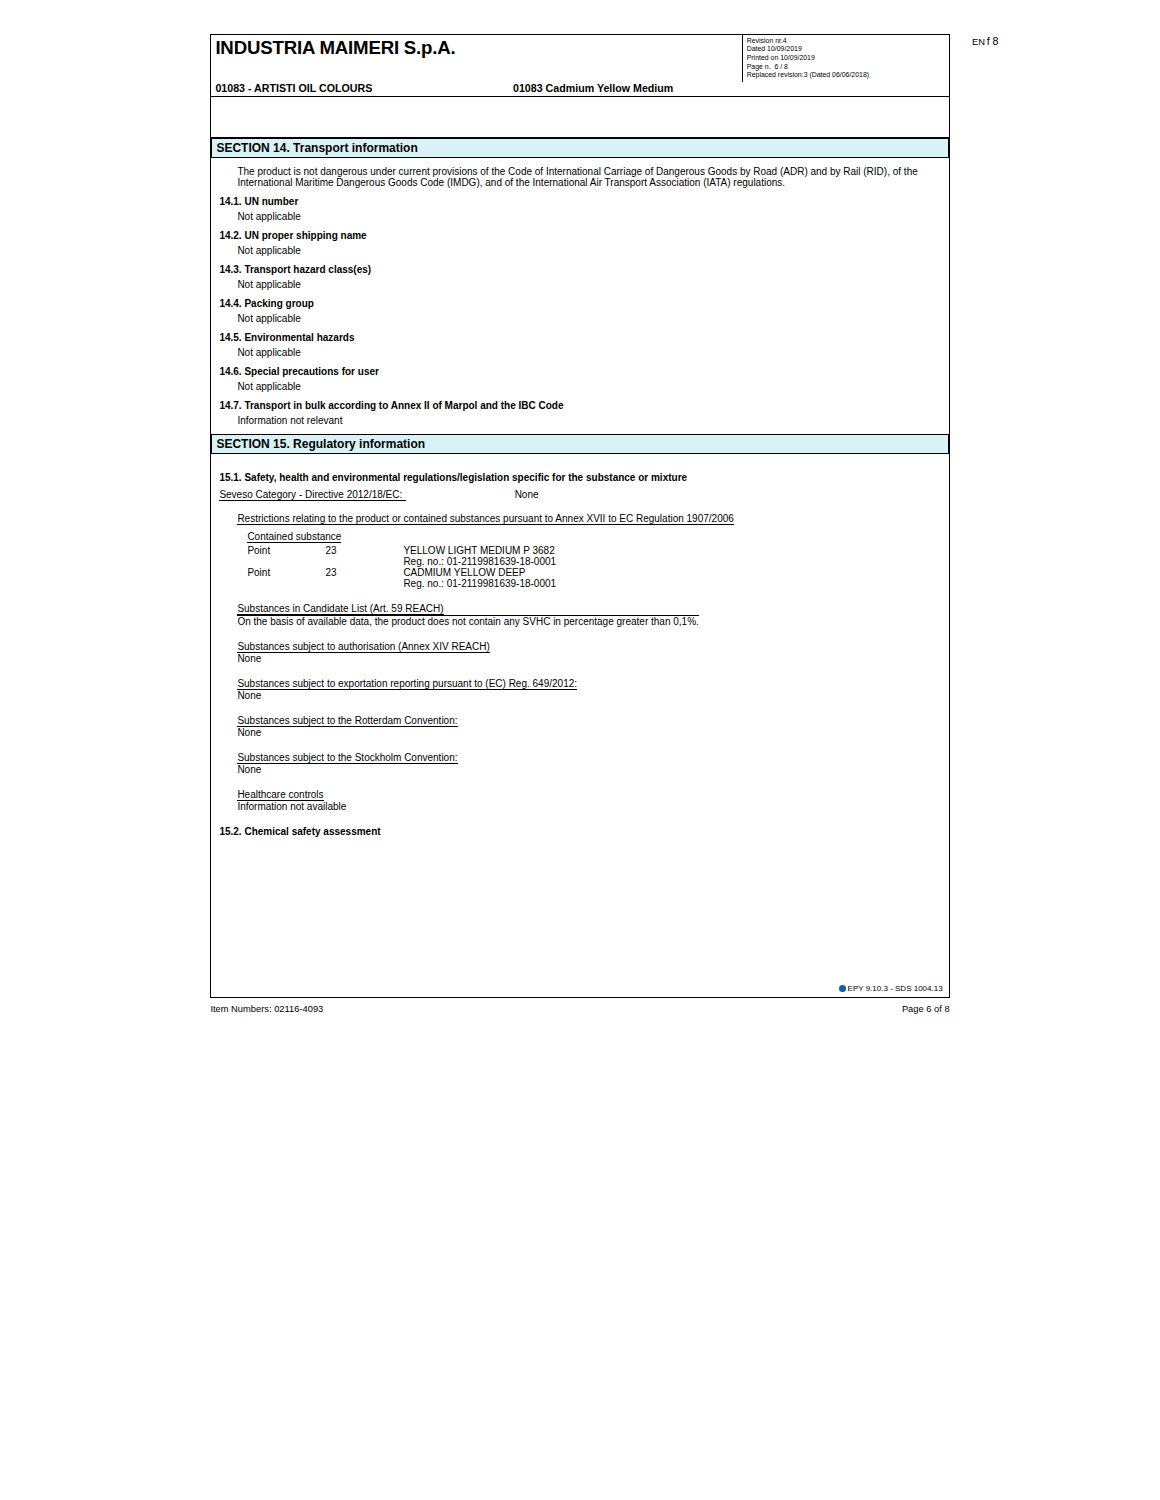INDUSTRIA MAIMERI S.p.A.
EN
f 8
Revision nr.4
Dated 10/09/2019
Printed on 10/09/2019
Page n. 6 / 8
Replaced revision:3 (Dated 06/06/2018)
01083 - ARTISTI OIL COLOURS01083 Cadmium Yellow Medium
SECTION 14. Transport information
The product is not dangerous under current provisions of the Code of International Carriage of Dangerous Goods by Road (ADR) and by Rail (RID), of the International Maritime Dangerous Goods Code (IMDG), and of the International Air Transport Association (IATA) regulations.
14.1. UN number
Not applicable
14.2. UN proper shipping name
Not applicable
14.3. Transport hazard class(es)
Not applicable
14.4. Packing group
Not applicable
14.5. Environmental hazards
Not applicable
14.6. Special precautions for user
Not applicable
14.7. Transport in bulk according to Annex II of Marpol and the IBC Code
Information not relevant
SECTION 15. Regulatory information
15.1. Safety, health and environmental regulations/legislation specific for the substance or mixture
Seveso Category - Directive 2012/18/EC: None
Restrictions relating to the product or contained substances pursuant to Annex XVII to EC Regulation 1907/2006
Contained substance
| Point | 23 | YELLOW LIGHT MEDIUM P 3682 Reg. no.: 01-2119981639-18-0001 |
| Point | 23 | CADMIUM YELLOW DEEP Reg. no.: 01-2119981639-18-0001 |
Substances in Candidate List (Art. 59 REACH)
On the basis of available data, the product does not contain any SVHC in percentage greater than 0,1%.
Substances subject to authorisation (Annex XIV REACH)
None
Substances subject to exportation reporting pursuant to (EC) Reg. 649/2012:
None
Substances subject to the Rotterdam Convention:
None
Substances subject to the Stockholm Convention:
None
Healthcare controls
Information not available
15.2. Chemical safety assessment
EPY 9.10.3 - SDS 1004.13
Item Numbers: 02116-4093
Page 6 of 8